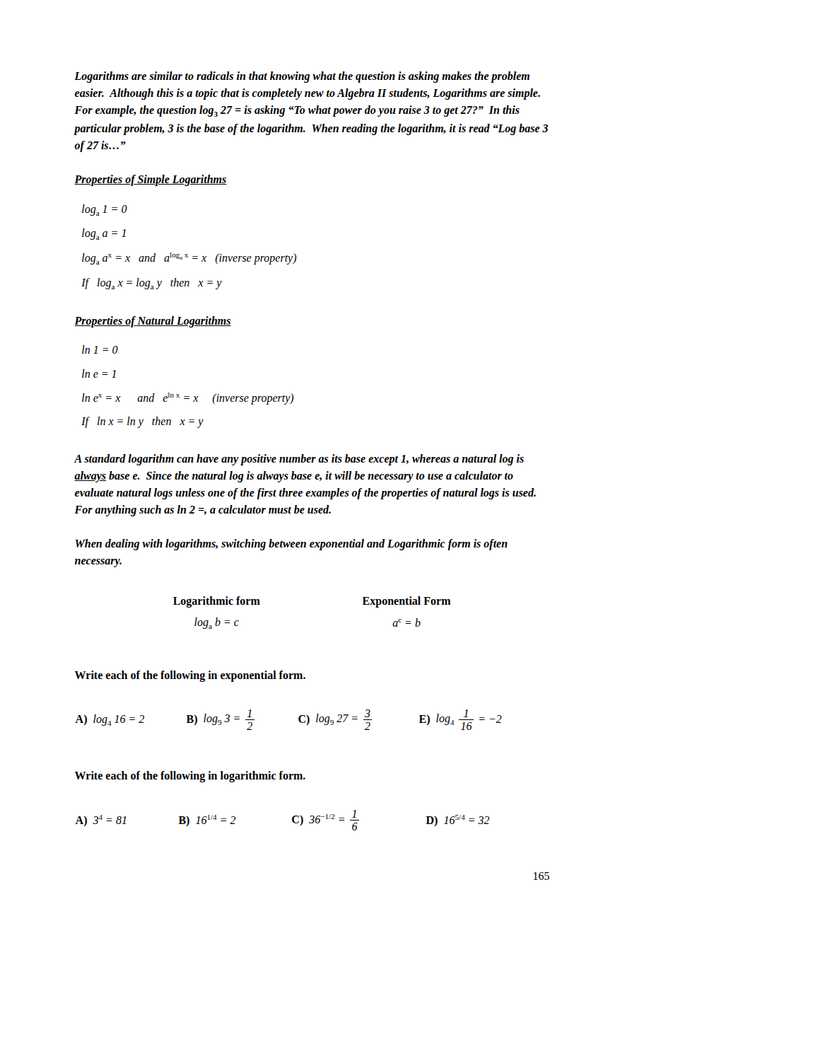Logarithms are similar to radicals in that knowing what the question is asking makes the problem easier. Although this is a topic that is completely new to Algebra II students, Logarithms are simple. For example, the question log3 27 = is asking “To what power do you raise 3 to get 27?” In this particular problem, 3 is the base of the logarithm. When reading the logarithm, it is read “Log base 3 of 27 is…”
Properties of Simple Logarithms
loga 1 = 0
loga a = 1
loga ax = x and aloga x = x (inverse property)
If loga x = loga y then x = y
Properties of Natural Logarithms
ln 1 = 0
ln e = 1
ln ex = x and eln x = x (inverse property)
If ln x = ln y then x = y
A standard logarithm can have any positive number as its base except 1, whereas a natural log is always base e. Since the natural log is always base e, it will be necessary to use a calculator to evaluate natural logs unless one of the first three examples of the properties of natural logs is used. For anything such as ln 2 =, a calculator must be used.
When dealing with logarithms, switching between exponential and Logarithmic form is often necessary.
| Logarithmic form | Exponential Form |
| --- | --- |
| log a b = c | a c = b |
Write each of the following in exponential form.
| A) log 4 16 = 2 | B) log 9 3 = 1 2 | C) log 9 27 = 3 2 | E) log 4 1 16 = −2 |
Write each of the following in logarithmic form.
| A) 3 4 = 81 | B) 16 1/4 = 2 | C) 36 −1/2 = 1 6 | D) 16 5/4 = 32 |
165